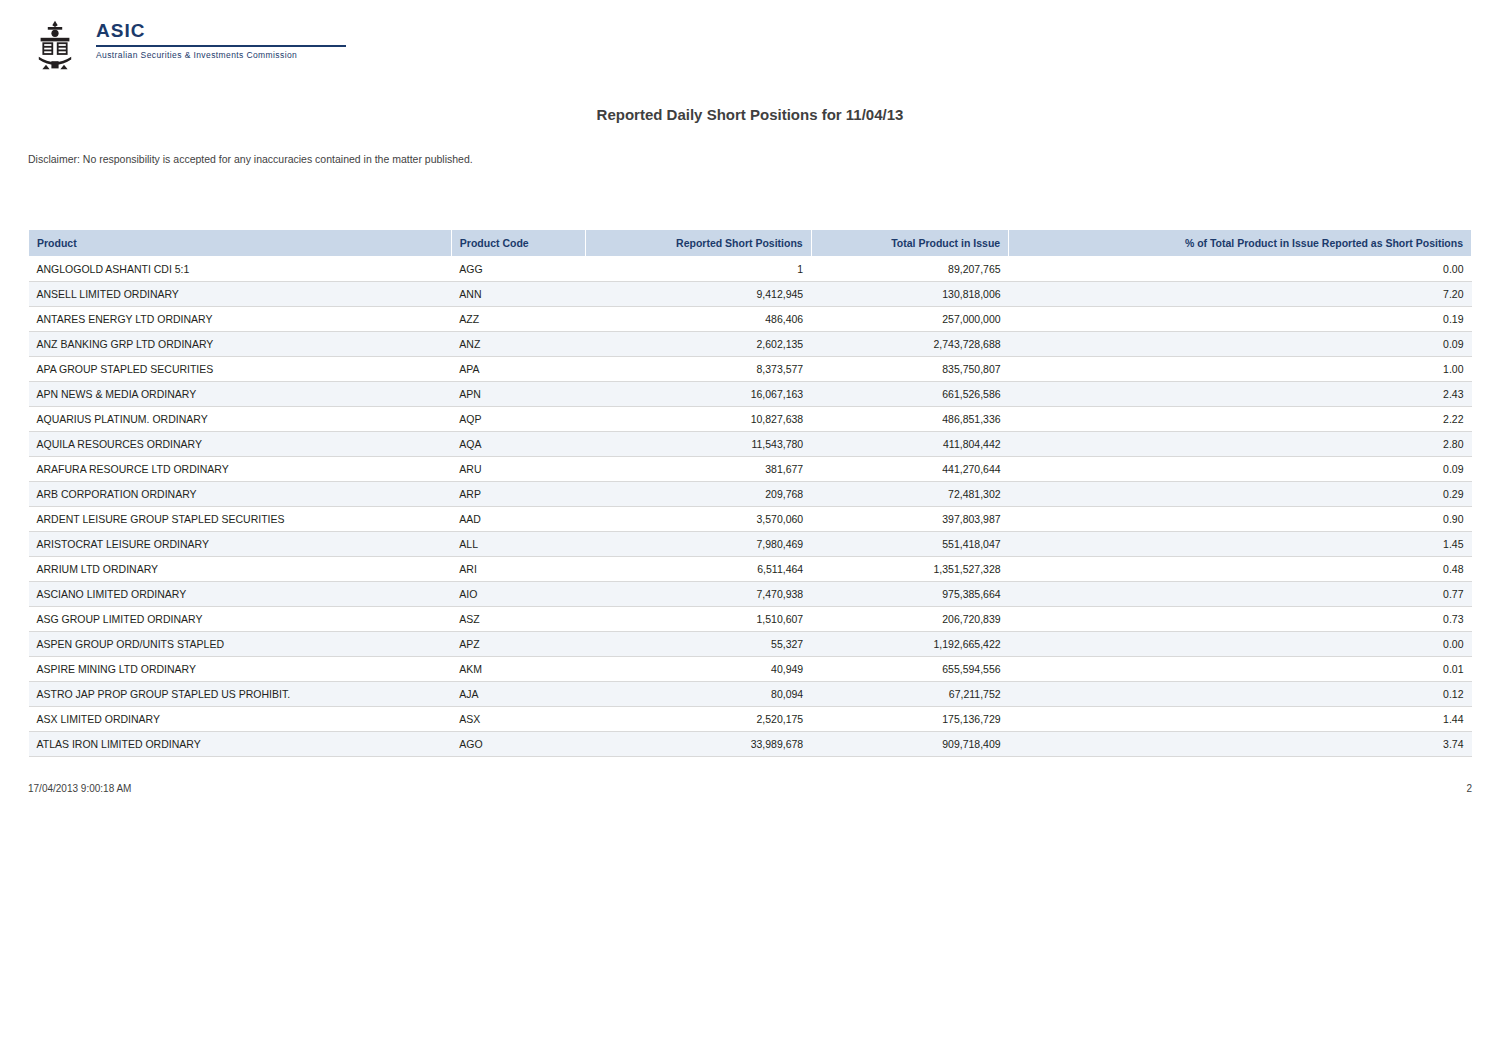ASIC
Australian Securities & Investments Commission
Reported Daily Short Positions for 11/04/13
Disclaimer: No responsibility is accepted for any inaccuracies contained in the matter published.
| Product | Product Code | Reported Short Positions | Total Product in Issue | % of Total Product in Issue Reported as Short Positions |
| --- | --- | --- | --- | --- |
| ANGLOGOLD ASHANTI CDI 5:1 | AGG | 1 | 89,207,765 | 0.00 |
| ANSELL LIMITED ORDINARY | ANN | 9,412,945 | 130,818,006 | 7.20 |
| ANTARES ENERGY LTD ORDINARY | AZZ | 486,406 | 257,000,000 | 0.19 |
| ANZ BANKING GRP LTD ORDINARY | ANZ | 2,602,135 | 2,743,728,688 | 0.09 |
| APA GROUP STAPLED SECURITIES | APA | 8,373,577 | 835,750,807 | 1.00 |
| APN NEWS & MEDIA ORDINARY | APN | 16,067,163 | 661,526,586 | 2.43 |
| AQUARIUS PLATINUM. ORDINARY | AQP | 10,827,638 | 486,851,336 | 2.22 |
| AQUILA RESOURCES ORDINARY | AQA | 11,543,780 | 411,804,442 | 2.80 |
| ARAFURA RESOURCE LTD ORDINARY | ARU | 381,677 | 441,270,644 | 0.09 |
| ARB CORPORATION ORDINARY | ARP | 209,768 | 72,481,302 | 0.29 |
| ARDENT LEISURE GROUP STAPLED SECURITIES | AAD | 3,570,060 | 397,803,987 | 0.90 |
| ARISTOCRAT LEISURE ORDINARY | ALL | 7,980,469 | 551,418,047 | 1.45 |
| ARRIUM LTD ORDINARY | ARI | 6,511,464 | 1,351,527,328 | 0.48 |
| ASCIANO LIMITED ORDINARY | AIO | 7,470,938 | 975,385,664 | 0.77 |
| ASG GROUP LIMITED ORDINARY | ASZ | 1,510,607 | 206,720,839 | 0.73 |
| ASPEN GROUP ORD/UNITS STAPLED | APZ | 55,327 | 1,192,665,422 | 0.00 |
| ASPIRE MINING LTD ORDINARY | AKM | 40,949 | 655,594,556 | 0.01 |
| ASTRO JAP PROP GROUP STAPLED US PROHIBIT. | AJA | 80,094 | 67,211,752 | 0.12 |
| ASX LIMITED ORDINARY | ASX | 2,520,175 | 175,136,729 | 1.44 |
| ATLAS IRON LIMITED ORDINARY | AGO | 33,989,678 | 909,718,409 | 3.74 |
17/04/2013 9:00:18 AM
2